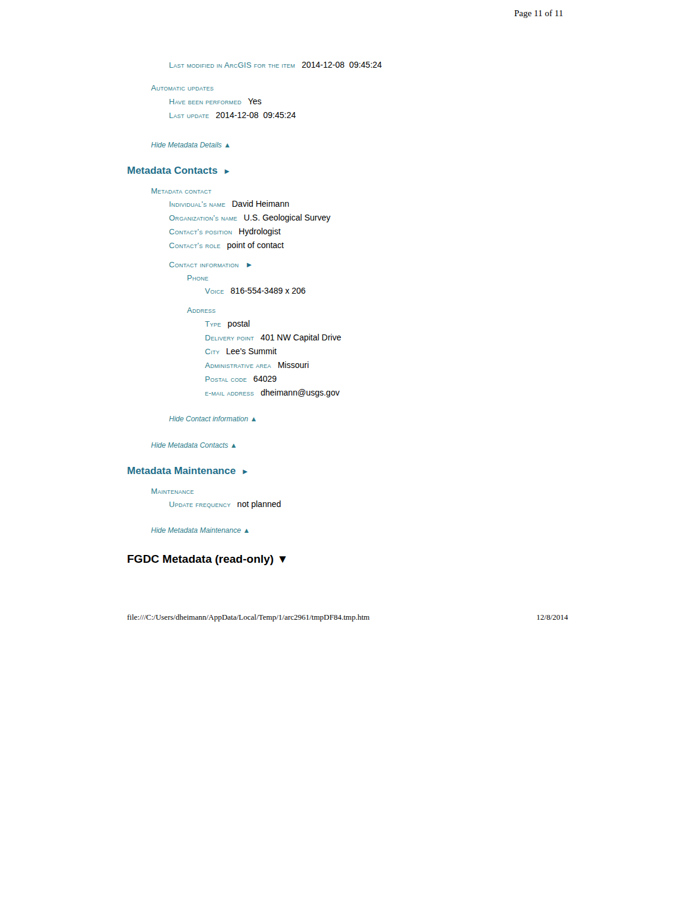Page 11 of 11
Last modified in ArcGIS for the item 2014-12-08 09:45:24
Automatic updates
Have been performed Yes
Last update 2014-12-08 09:45:24
Hide Metadata Details ▲
Metadata Contacts ►
Metadata contact
Individual's name David Heimann
Organization's name U.S. Geological Survey
Contact's position Hydrologist
Contact's role point of contact
Contact information ►
Phone
Voice 816-554-3489 x 206
Address
Type postal
Delivery point 401 NW Capital Drive
City Lee's Summit
Administrative area Missouri
Postal code 64029
e-mail address dheimann@usgs.gov
Hide Contact information ▲
Hide Metadata Contacts ▲
Metadata Maintenance ►
Maintenance
Update frequency not planned
Hide Metadata Maintenance ▲
FGDC Metadata (read-only) ▼
file:///C:/Users/dheimann/AppData/Local/Temp/1/arc2961/tmpDF84.tmp.htm 12/8/2014